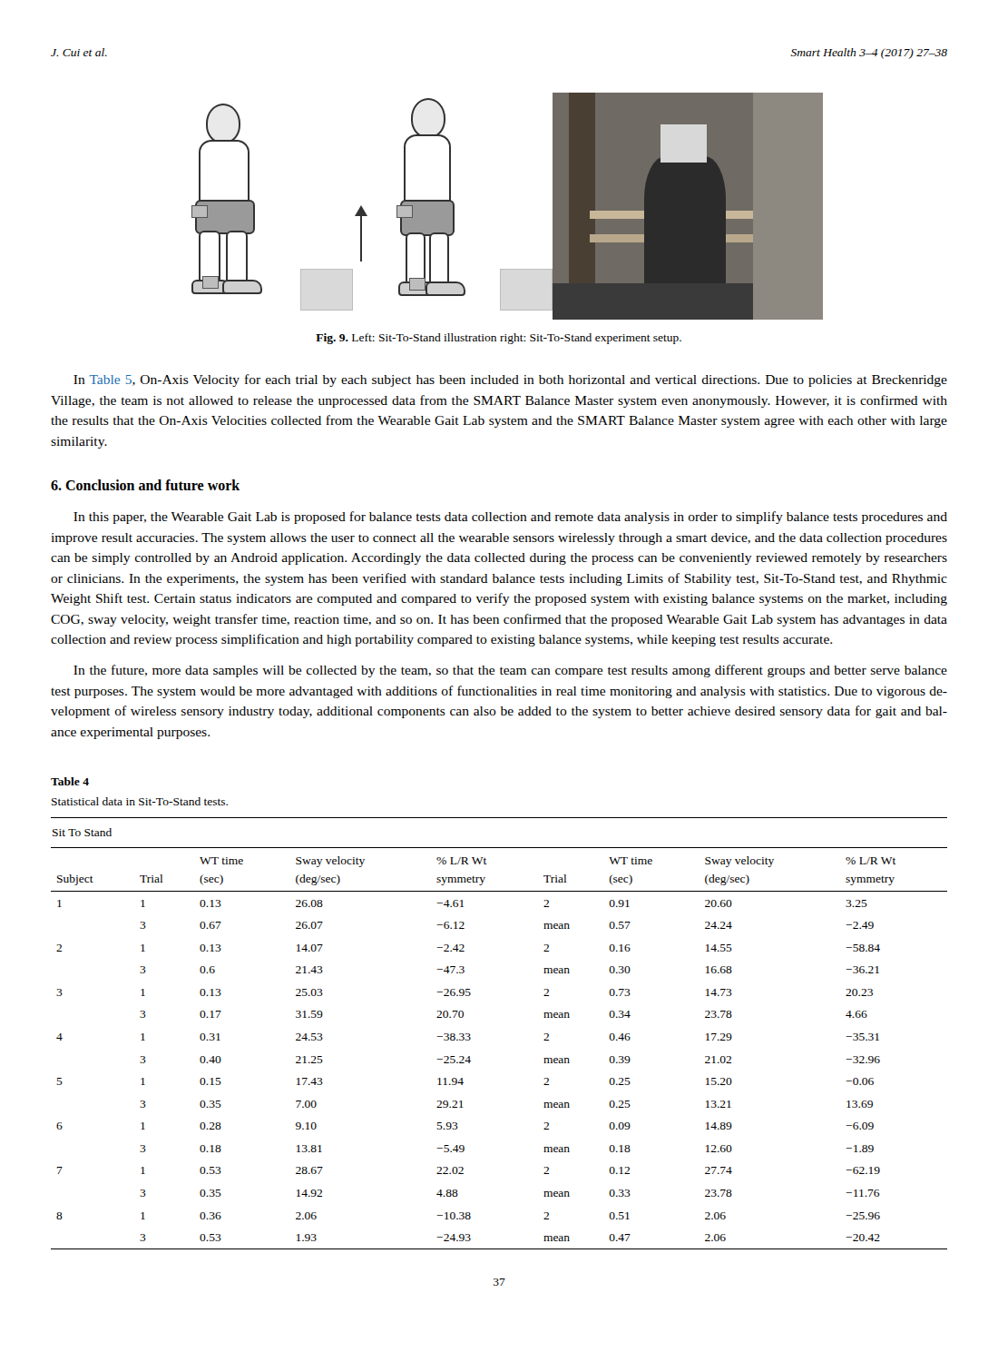J. Cui et al.
Smart Health 3–4 (2017) 27–38
Fig. 9. Left: Sit-To-Stand illustration right: Sit-To-Stand experiment setup.
In Table 5, On-Axis Velocity for each trial by each subject has been included in both horizontal and vertical directions. Due to policies at Breckenridge Village, the team is not allowed to release the unprocessed data from the SMART Balance Master system even anonymously. However, it is confirmed with the results that the On-Axis Velocities collected from the Wearable Gait Lab system and the SMART Balance Master system agree with each other with large similarity.
6. Conclusion and future work
In this paper, the Wearable Gait Lab is proposed for balance tests data collection and remote data analysis in order to simplify balance tests procedures and improve result accuracies. The system allows the user to connect all the wearable sensors wirelessly through a smart device, and the data collection procedures can be simply controlled by an Android application. Accordingly the data collected during the process can be conveniently reviewed remotely by researchers or clinicians. In the experiments, the system has been verified with standard balance tests including Limits of Stability test, Sit-To-Stand test, and Rhythmic Weight Shift test. Certain status indicators are computed and compared to verify the proposed system with existing balance systems on the market, including COG, sway velocity, weight transfer time, reaction time, and so on. It has been confirmed that the proposed Wearable Gait Lab system has advantages in data collection and review process simplification and high portability compared to existing balance systems, while keeping test results accurate.
In the future, more data samples will be collected by the team, so that the team can compare test results among different groups and better serve balance test purposes. The system would be more advantaged with additions of functionalities in real time monitoring and analysis with statistics. Due to vigorous development of wireless sensory industry today, additional components can also be added to the system to better achieve desired sensory data for gait and balance experimental purposes.
Table 4
Statistical data in Sit-To-Stand tests.
| Sit To Stand |
| --- |
| Subject | Trial | WT time (sec) | Sway velocity (deg/sec) | % L/R Wt symmetry | Trial | WT time (sec) | Sway velocity (deg/sec) | % L/R Wt symmetry |
| 1 | 1 | 0.13 | 26.08 | −4.61 | 2 | 0.91 | 20.60 | 3.25 |
| | 3 | 0.67 | 26.07 | −6.12 | mean | 0.57 | 24.24 | −2.49 |
| 2 | 1 | 0.13 | 14.07 | −2.42 | 2 | 0.16 | 14.55 | −58.84 |
| | 3 | 0.6 | 21.43 | −47.3 | mean | 0.30 | 16.68 | −36.21 |
| 3 | 1 | 0.13 | 25.03 | −26.95 | 2 | 0.73 | 14.73 | 20.23 |
| | 3 | 0.17 | 31.59 | 20.70 | mean | 0.34 | 23.78 | 4.66 |
| 4 | 1 | 0.31 | 24.53 | −38.33 | 2 | 0.46 | 17.29 | −35.31 |
| | 3 | 0.40 | 21.25 | −25.24 | mean | 0.39 | 21.02 | −32.96 |
| 5 | 1 | 0.15 | 17.43 | 11.94 | 2 | 0.25 | 15.20 | −0.06 |
| | 3 | 0.35 | 7.00 | 29.21 | mean | 0.25 | 13.21 | 13.69 |
| 6 | 1 | 0.28 | 9.10 | 5.93 | 2 | 0.09 | 14.89 | −6.09 |
| | 3 | 0.18 | 13.81 | −5.49 | mean | 0.18 | 12.60 | −1.89 |
| 7 | 1 | 0.53 | 28.67 | 22.02 | 2 | 0.12 | 27.74 | −62.19 |
| | 3 | 0.35 | 14.92 | 4.88 | mean | 0.33 | 23.78 | −11.76 |
| 8 | 1 | 0.36 | 2.06 | −10.38 | 2 | 0.51 | 2.06 | −25.96 |
| | 3 | 0.53 | 1.93 | −24.93 | mean | 0.47 | 2.06 | −20.42 |
37